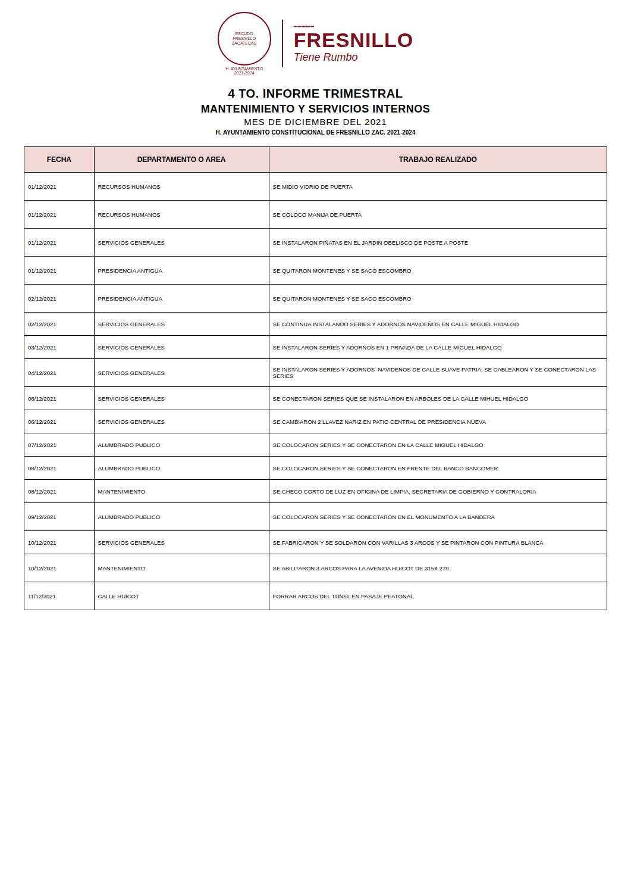ESCUDO
FRESNILLO
ZACATECAS
H. AYUNTAMIENTO
2021-2024
━━━━━
FRESNILLO
Tiene Rumbo
4 TO. INFORME TRIMESTRAL
MANTENIMIENTO Y SERVICIOS INTERNOS
MES DE DICIEMBRE DEL 2021
H. AYUNTAMIENTO CONSTITUCIONAL DE FRESNILLO ZAC. 2021-2024
| FECHA | DEPARTAMENTO O AREA | TRABAJO REALIZADO |
| --- | --- | --- |
| 01/12/2021 | RECURSOS HUMANOS | SE MIDIO VIDRIO DE PUERTA |
| 01/12/2021 | RECURSOS HUMANOS | SE COLOCO MANIJA DE PUERTA |
| 01/12/2021 | SERVICIOS GENERALES | SE INSTALARON PIÑATAS EN EL JARDIN OBELISCO DE POSTE A POSTE |
| 01/12/2021 | PRESIDENCIA ANTIGUA | SE QUITARON MONTENES Y SE SACO ESCOMBRO |
| 02/12/2021 | PRESIDENCIA ANTIGUA | SE QUITARON MONTENES Y SE SACO ESCOMBRO |
| 02/12/2021 | SERVICIOS GENERALES | SE CONTINUA INSTALANDO SERIES Y ADORNOS NAVIDEÑOS EN CALLE MIGUEL HIDALGO |
| 03/12/2021 | SERVICIOS GENERALES | SE INSTALARON SERIES Y ADORNOS EN 1 PRIVADA DE LA CALLE MIGUEL HIDALGO |
| 04/12/2021 | SERVICIOS GENERALES | SE INSTALARON SERIES Y ADORNOS NAVIDEÑOS DE CALLE SUAVE PATRIA, SE CABLEARON Y SE CONECTARON LAS SERIES |
| 06/12/2021 | SERVICIOS GENERALES | SE CONECTARON SERIES QUE SE INSTALARON EN ARBOLES DE LA CALLE MIHUEL HIDALGO |
| 06/12/2021 | SERVICIOS GENERALES | SE CAMBIARON 2 LLAVEZ NARIZ EN PATIO CENTRAL DE PRESIDENCIA NUEVA |
| 07/12/2021 | ALUMBRADO PUBLICO | SE COLOCARON SERIES Y SE CONECTARON EN LA CALLE MIGUEL HIDALGO |
| 08/12/2021 | ALUMBRADO PUBLICO | SE COLOCARON SERIES Y SE CONECTARON EN FRENTE DEL BANCO BANCOMER |
| 08/12/2021 | MANTENIMIENTO | SE CHECO CORTO DE LUZ EN OFICINA DE LIMPIA, SECRETARIA DE GOBIERNO Y CONTRALORIA |
| 09/12/2021 | ALUMBRADO PUBLICO | SE COLOCARON SERIES Y SE CONECTARON EN EL MONUMENTO A LA BANDERA |
| 10/12/2021 | SERVICIOS GENERALES | SE FABRICARON Y SE SOLDARON CON VARILLAS 3 ARCOS Y SE PINTARON CON PINTURA BLANCA |
| 10/12/2021 | MANTENIMIENTO | SE ABILITARON 3 ARCOS PARA LA AVENIDA HUICOT DE 315X 270 |
| 11/12/2021 | CALLE HUICOT | FORRAR ARCOS DEL TUNEL EN PASAJE PEATONAL |